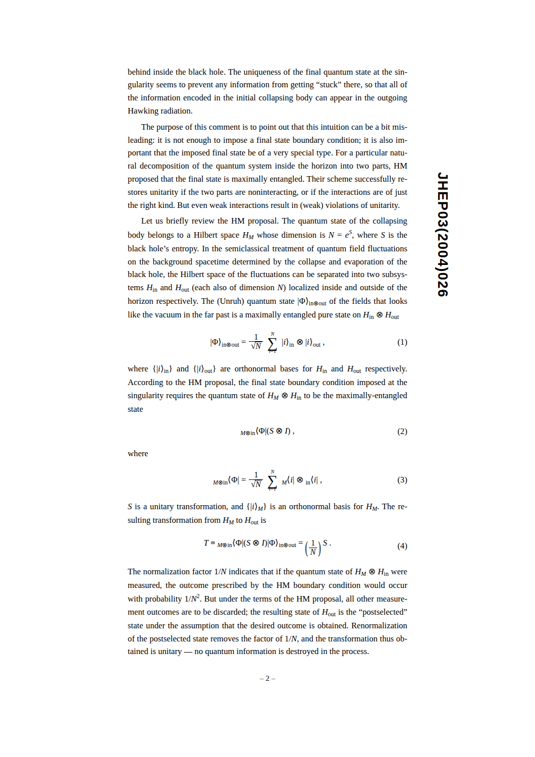JHEP03(2004)026
behind inside the black hole. The uniqueness of the final quantum state at the singularity seems to prevent any information from getting “stuck” there, so that all of the information encoded in the initial collapsing body can appear in the outgoing Hawking radiation.
The purpose of this comment is to point out that this intuition can be a bit misleading: it is not enough to impose a final state boundary condition; it is also important that the imposed final state be of a very special type. For a particular natural decomposition of the quantum system inside the horizon into two parts, HM proposed that the final state is maximally entangled. Their scheme successfully restores unitarity if the two parts are noninteracting, or if the interactions are of just the right kind. But even weak interactions result in (weak) violations of unitarity.
Let us briefly review the HM proposal. The quantum state of the collapsing body belongs to a Hilbert space HM whose dimension is N = eS, where S is the black hole’s entropy. In the semiclassical treatment of quantum field fluctuations on the background spacetime determined by the collapse and evaporation of the black hole, the Hilbert space of the fluctuations can be separated into two subsystems Hin and Hout (each also of dimension N) localized inside and outside of the horizon respectively. The (Unruh) quantum state |Φ⟩in⊗out of the fields that looks like the vacuum in the far past is a maximally entangled pure state on Hin ⊗ Hout
|Φ⟩in⊗out = 1 N N∑i=1 |i⟩in ⊗ |i⟩out , (1)
where {|i⟩in} and {|i⟩out} are orthonormal bases for Hin and Hout respectively. According to the HM proposal, the final state boundary condition imposed at the singularity requires the quantum state of HM ⊗ Hin to be the maximally-entangled state
M⊗in⟨Φ|(S ⊗ I) , (2)
where
M⊗in⟨Φ| = 1 N N∑i=1 M⟨i| ⊗ in⟨i| , (3)
S is a unitary transformation, and {|i⟩M} is an orthonormal basis for HM. The resulting transformation from HM to Hout is
T ≡ M⊗in⟨Φ|(S ⊗ I)|Φ⟩in⊗out = (1 N) S . (4)
The normalization factor 1/N indicates that if the quantum state of HM ⊗ Hin were measured, the outcome prescribed by the HM boundary condition would occur with probability 1/N 2. But under the terms of the HM proposal, all other measurement outcomes are to be discarded; the resulting state of Hout is the “postselected” state under the assumption that the desired outcome is obtained. Renormalization of the postselected state removes the factor of 1/N, and the transformation thus obtained is unitary — no quantum information is destroyed in the process.
– 2 –